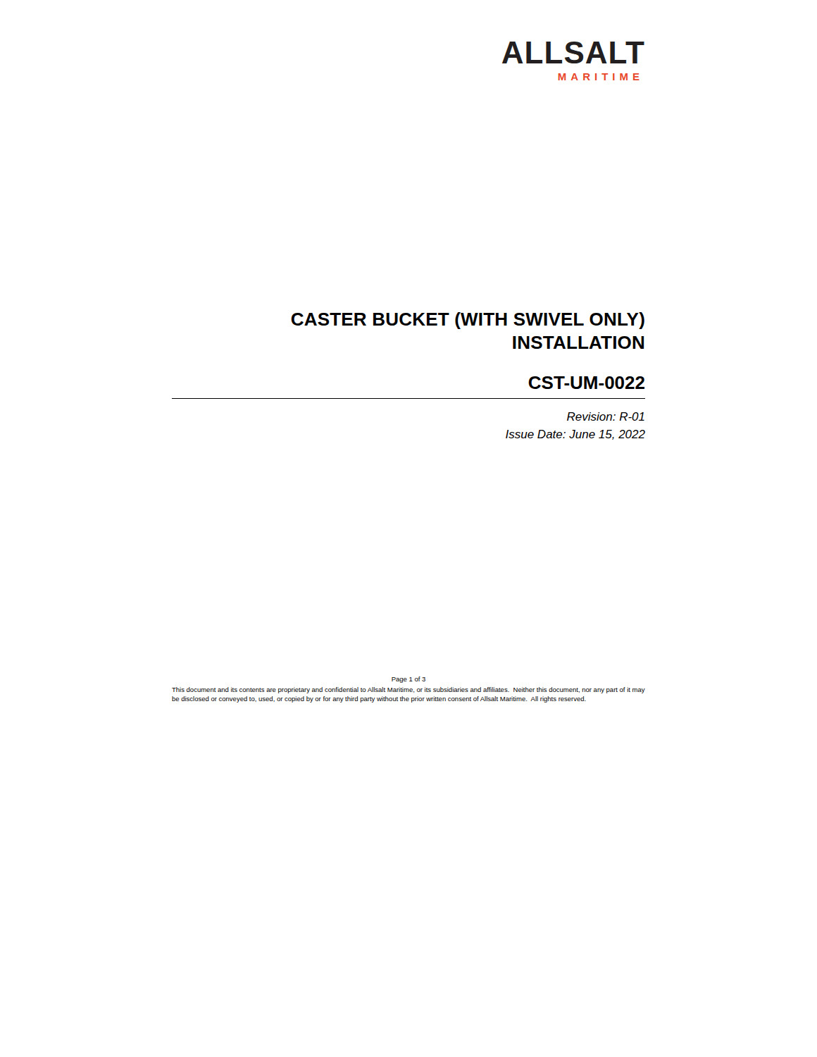ALLSALT
MARITIME
CASTER BUCKET (WITH SWIVEL ONLY)
INSTALLATION
CST-UM-0022
Revision: R-01
Issue Date: June 15, 2022
Page 1 of 3
This document and its contents are proprietary and confidential to Allsalt Maritime, or its subsidiaries and affiliates. Neither this document, nor any part of it may be disclosed or conveyed to, used, or copied by or for any third party without the prior written consent of Allsalt Maritime. All rights reserved.